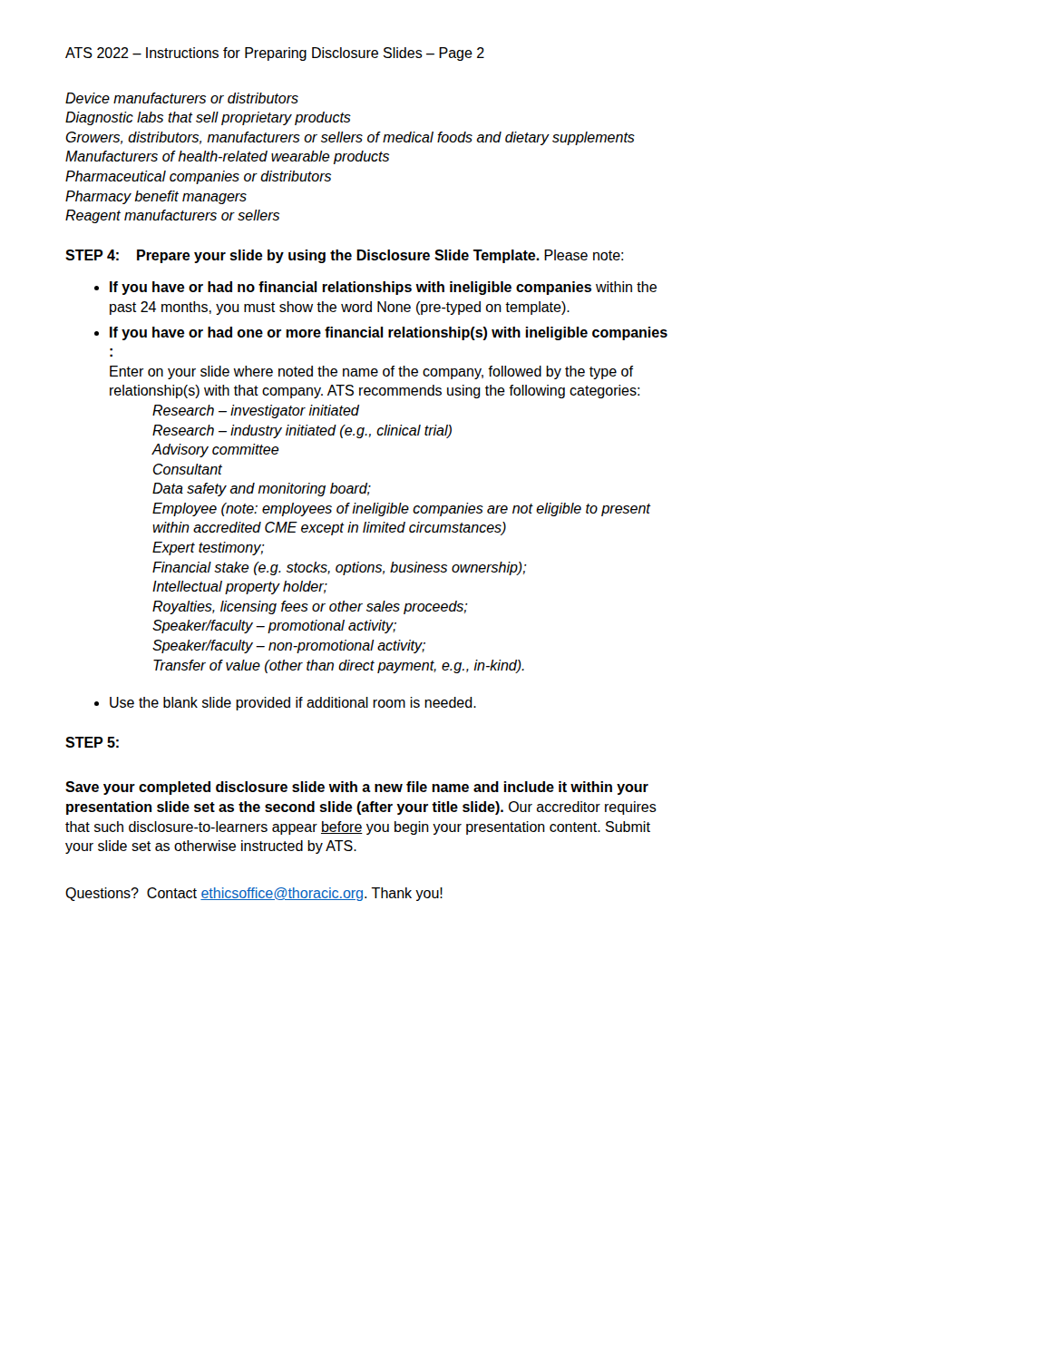ATS 2022 – Instructions for Preparing Disclosure Slides – Page 2
Device manufacturers or distributors
Diagnostic labs that sell proprietary products
Growers, distributors, manufacturers or sellers of medical foods and dietary supplements
Manufacturers of health-related wearable products
Pharmaceutical companies or distributors
Pharmacy benefit managers
Reagent manufacturers or sellers
STEP 4: Prepare your slide by using the Disclosure Slide Template. Please note:
If you have or had no financial relationships with ineligible companies within the past 24 months, you must show the word None (pre-typed on template).
If you have or had one or more financial relationship(s) with ineligible companies :
Enter on your slide where noted the name of the company, followed by the type of relationship(s) with that company. ATS recommends using the following categories:
Research – investigator initiated
Research – industry initiated (e.g., clinical trial)
Advisory committee
Consultant
Data safety and monitoring board;
Employee (note: employees of ineligible companies are not eligible to present within accredited CME except in limited circumstances)
Expert testimony;
Financial stake (e.g. stocks, options, business ownership);
Intellectual property holder;
Royalties, licensing fees or other sales proceeds;
Speaker/faculty – promotional activity;
Speaker/faculty – non-promotional activity;
Transfer of value (other than direct payment, e.g., in-kind).
Use the blank slide provided if additional room is needed.
STEP 5:
Save your completed disclosure slide with a new file name and include it within your presentation slide set as the second slide (after your title slide). Our accreditor requires that such disclosure-to-learners appear before you begin your presentation content. Submit your slide set as otherwise instructed by ATS.
Questions? Contact ethicsoffice@thoracic.org. Thank you!